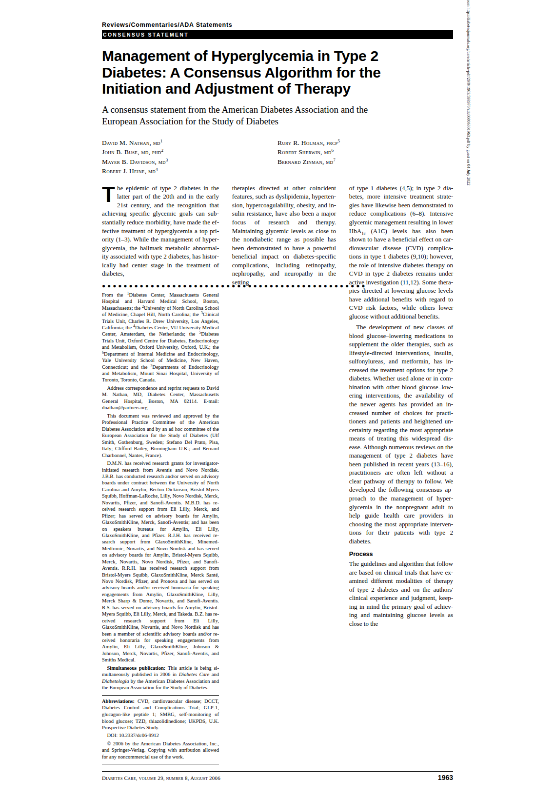Reviews/Commentaries/ADA Statements
CONSENSUS STATEMENT
Management of Hyperglycemia in Type 2
Diabetes: A Consensus Algorithm for the
Initiation and Adjustment of Therapy
A consensus statement from the American Diabetes Association and the
European Association for the Study of Diabetes
David M. Nathan, md1
John B. Buse, md, phd2
Mayer B. Davidson, md3
Robert J. Heine, md4
Rury R. Holman, frcp5
Robert Sherwin, md6
Bernard Zinman, md7
The epidemic of type 2 diabetes in the latter part of the 20th and in the early 21st century, and the recognition that achieving specific glycemic goals can substantially reduce morbidity, have made the effective treatment of hyperglycemia a top priority (1–3). While the management of hyperglycemia, the hallmark metabolic abnormality associated with type 2 diabetes, has historically had center stage in the treatment of diabetes,
●●●●●●●●●●●●●●●●●●●●●●●●●●●●●●●●●●●●●●●●●●●●●●●●●
From the 1Diabetes Center, Massachusetts General Hospital and Harvard Medical School, Boston, Massachusetts; the 2University of North Carolina School of Medicine, Chapel Hill, North Carolina; the 3Clinical Trials Unit, Charles R. Drew University, Los Angeles, California; the 4Diabetes Center, VU University Medical Center, Amsterdam, the Netherlands; the 5Diabetes Trials Unit, Oxford Centre for Diabetes, Endocrinology and Metabolism, Oxford University, Oxford, U.K.; the 6Department of Internal Medicine and Endocrinology, Yale University School of Medicine, New Haven, Connecticut; and the 7Departments of Endocrinology and Metabolism, Mount Sinai Hospital, University of Toronto, Toronto, Canada.
Address correspondence and reprint requests to David M. Nathan, MD, Diabetes Center, Massachusetts General Hospital, Boston, MA 02114. E-mail: dnathan@partners.org.
This document was reviewed and approved by the Professional Practice Committee of the American Diabetes Association and by an ad hoc committee of the European Association for the Study of Diabetes (Ulf Smith, Gothenburg, Sweden; Stefano Del Prato, Pisa, Italy; Clifford Bailey, Birmingham U.K.; and Bernard Charbonnel, Nantes, France).
D.M.N. has received research grants for investigator-initiated research from Aventis and Novo Nordisk. J.B.B. has conducted research and/or served on advisory boards under contract between the University of North Carolina and Amylin, Becton Dickinson, Bristol-Myers Squibb, Hoffman-LaRoche, Lilly, Novo Nordisk, Merck, Novartis, Pfizer, and Sanofi-Aventis. M.B.D. has received research support from Eli Lilly, Merck, and Pfizer; has served on advisory boards for Amylin, GlaxoSmithKline, Merck, Sanofi-Aventis; and has been on speakers bureaus for Amylin, Eli Lilly, GlaxoSmithKline, and Pfizer. R.J.H. has received research support from GlaxoSmithKline, Minemed-Medtronic, Novartis, and Novo Nordisk and has served on advisory boards for Amylin, Bristol-Myers Squibb, Merck, Novartis, Novo Nordisk, Pfizer, and Sanofi-Aventis. R.R.H. has received research support from Bristol-Myers Squibb, GlaxoSmithKline, Merck Santé, Novo Nordisk, Pfizer, and Pronova and has served on advisory boards and/or received honoraria for speaking engagements from Amylin, GlaxoSmithKline, Lilly, Merck Sharp & Dome, Novartis, and Sanofi-Aventis. R.S. has served on advisory boards for Amylin, Bristol-Myers Squibb, Eli Lilly, Merck, and Takeda. B.Z. has received research support from Eli Lilly, GlaxoSmithKline, Novartis, and Novo Nordisk and has been a member of scientific advisory boards and/or received honoraria for speaking engagements from Amylin, Eli Lilly, GlaxoSmithKline, Johnson & Johnson, Merck, Novartis, Pfizer, Sanofi-Aventis, and Smiths Medical.
Simultaneous publication: This article is being simultaneously published in 2006 in Diabetes Care and Diabetologia by the American Diabetes Association and the European Association for the Study of Diabetes.
Abbreviations: CVD, cardiovascular disease; DCCT, Diabetes Control and Complications Trial; GLP-1, glucagon-like peptide 1; SMBG, self-monitoring of blood glucose; TZD, thiazolidinedione; UKPDS, U.K. Prospective Diabetes Study.
DOI: 10.2337/dc06-9912
© 2006 by the American Diabetes Association, Inc., and Springer-Verlag. Copying with attribution allowed for any noncommercial use of the work.
therapies directed at other coincident features, such as dyslipidemia, hypertension, hypercoagulability, obesity, and insulin resistance, have also been a major focus of research and therapy. Maintaining glycemic levels as close to the nondiabetic range as possible has been demonstrated to have a powerful beneficial impact on diabetes-specific complications, including retinopathy, nephropathy, and neuropathy in the setting
of type 1 diabetes (4,5); in type 2 diabetes, more intensive treatment strategies have likewise been demonstrated to reduce complications (6–8). Intensive glycemic management resulting in lower HbA1c (A1C) levels has also been shown to have a beneficial effect on cardiovascular disease (CVD) complications in type 1 diabetes (9,10); however, the role of intensive diabetes therapy on CVD in type 2 diabetes remains under active investigation (11,12). Some therapies directed at lowering glucose levels have additional benefits with regard to CVD risk factors, while others lower glucose without additional benefits.
The development of new classes of blood glucose–lowering medications to supplement the older therapies, such as lifestyle-directed interventions, insulin, sulfonylureas, and metformin, has increased the treatment options for type 2 diabetes. Whether used alone or in combination with other blood glucose–lowering interventions, the availability of the newer agents has provided an increased number of choices for practitioners and patients and heightened uncertainty regarding the most appropriate means of treating this widespread disease. Although numerous reviews on the management of type 2 diabetes have been published in recent years (13–16), practitioners are often left without a clear pathway of therapy to follow. We developed the following consensus approach to the management of hyperglycemia in the nonpregnant adult to help guide health care providers in choosing the most appropriate interventions for their patients with type 2 diabetes.
Process
The guidelines and algorithm that follow are based on clinical trials that have examined different modalities of therapy of type 2 diabetes and on the authors' clinical experience and judgment, keeping in mind the primary goal of achieving and maintaining glucose levels as close to the
Diabetes Care, volume 29, number 8, August 2006
1963
Downloaded from http://diabetesjournals.org/care/article-pdf/29/8/1963/593970/zdc00806001963.pdf by guest on 04 July 2022